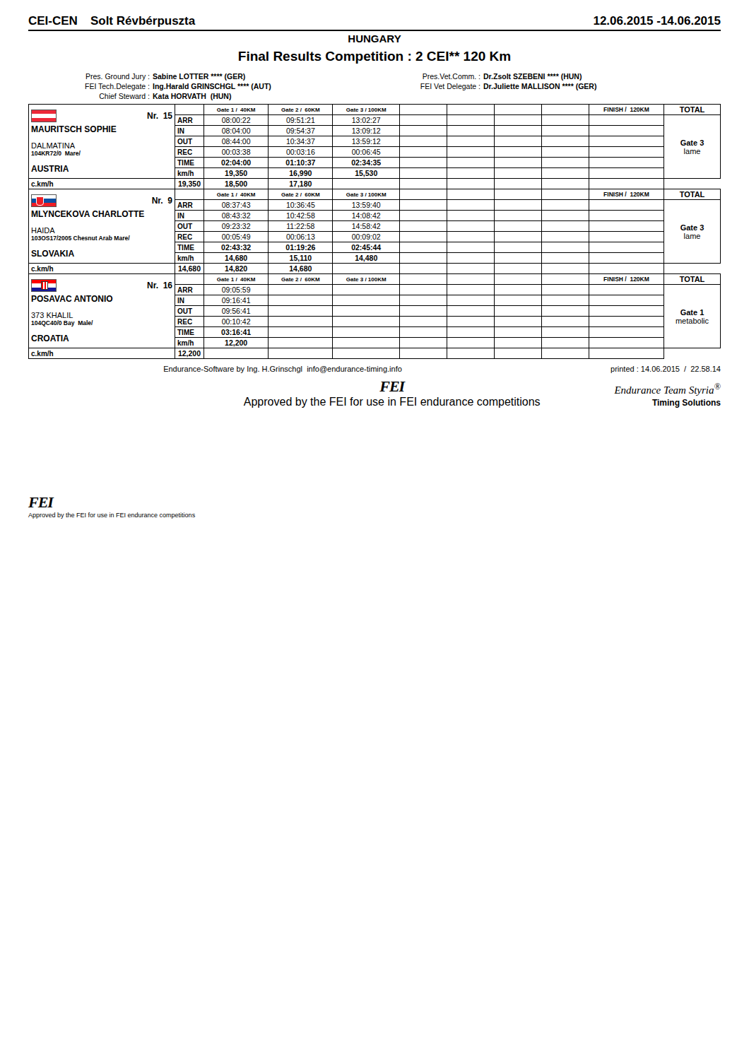CEI-CENSolt Révbérpuszta
12.06.2015 -14.06.2015
HUNGARY
Final Results Competition : 2 CEI** 120 Km
| Pres. Ground Jury : | Sabine LOTTER **** (GER) | Pres.Vet.Comm. : | Dr.Zsolt SZEBENI **** (HUN) |
| FEI Tech.Delegate : | Ing.Harald GRINSCHGL **** (AUT) | FEI Vet Delegate : | Dr.Juliette MALLISON **** (GER) |
| Chief Steward : | Kata HORVATH (HUN) | | |
| Nr. 15 MAURITSCH SOPHIE DALMATINA 104KR72/0 Mare/ AUSTRIA | | Gate 1 / 40KM | Gate 2 / 60KM | Gate 3 / 100KM | | | | | FINISH / 120KM | TOTAL |
| ARR | 08:00:22 | 09:51:21 | 13:02:27 | | | | | | Gate 3 lame |
| IN | 08:04:00 | 09:54:37 | 13:09:12 | | | | | |
| OUT | 08:44:00 | 10:34:37 | 13:59:12 | | | | | |
| REC | 00:03:38 | 00:03:16 | 00:06:45 | | | | | |
| TIME | 02:04:00 | 01:10:37 | 02:34:35 | | | | | |
| km/h | 19,350 | 16,990 | 15,530 | | | | | |
| c.km/h | 19,350 | 18,500 | 17,180 | | | | | | |
| Nr. 9 MLYNCEKOVA CHARLOTTE HAIDA 103OS17/2005 Chesnut Arab Mare/ SLOVAKIA | | Gate 1 / 40KM | Gate 2 / 60KM | Gate 3 / 100KM | | | | | FINISH / 120KM | TOTAL |
| ARR | 08:37:43 | 10:36:45 | 13:59:40 | | | | | | Gate 3 lame |
| IN | 08:43:32 | 10:42:58 | 14:08:42 | | | | | |
| OUT | 09:23:32 | 11:22:58 | 14:58:42 | | | | | |
| REC | 00:05:49 | 00:06:13 | 00:09:02 | | | | | |
| TIME | 02:43:32 | 01:19:26 | 02:45:44 | | | | | |
| km/h | 14,680 | 15,110 | 14,480 | | | | | |
| c.km/h | 14,680 | 14,820 | 14,680 | | | | | | |
| Nr. 16 POSAVAC ANTONIO 373 KHALIL 104QC40/0 Bay Male/ CROATIA | | Gate 1 / 40KM | Gate 2 / 60KM | Gate 3 / 100KM | | | | | FINISH / 120KM | TOTAL |
| ARR | 09:05:59 | | | | | | | | Gate 1 metabolic |
| IN | 09:16:41 | | | | | | | |
| OUT | 09:56:41 | | | | | | | |
| REC | 00:10:42 | | | | | | | |
| TIME | 03:16:41 | | | | | | | |
| km/h | 12,200 | | | | | | | |
| c.km/h | 12,200 | | | | | | | | |
Endurance-Software by Ing. H.Grinschgl info@endurance-timing.info
printed : 14.06.2015 / 22.58.14
FEI
Approved by the FEI for use in FEI endurance competitions
Endurance Team Styria®
Timing Solutions
FEI
Approved by the FEI for use in FEI endurance competitions